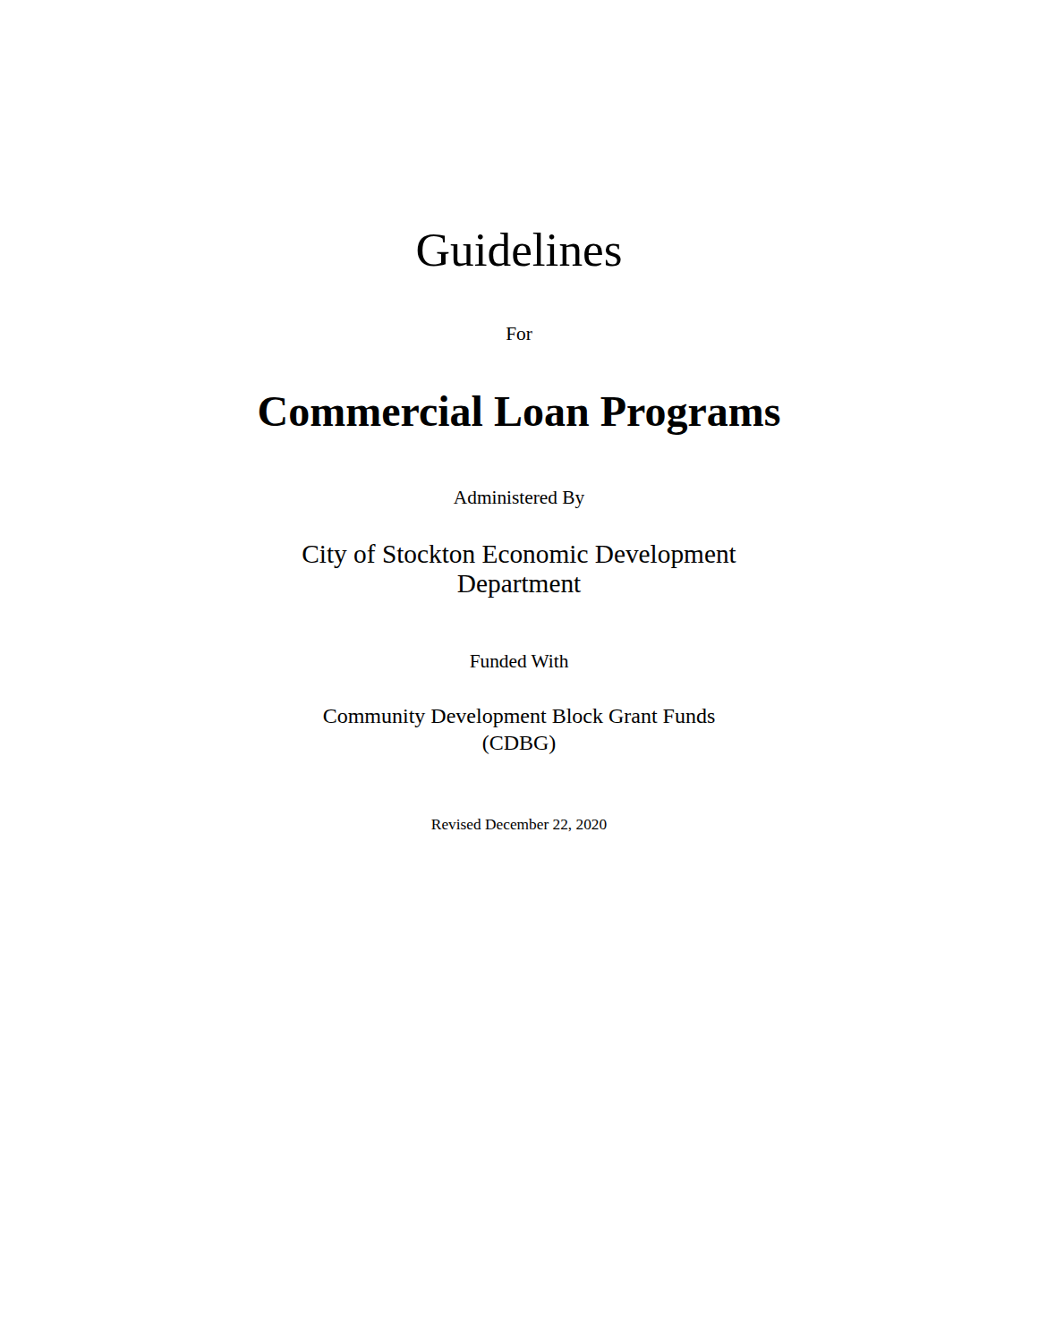Guidelines
For
Commercial Loan Programs
Administered By
City of Stockton Economic Development Department
Funded With
Community Development Block Grant Funds
(CDBG)
Revised December 22, 2020